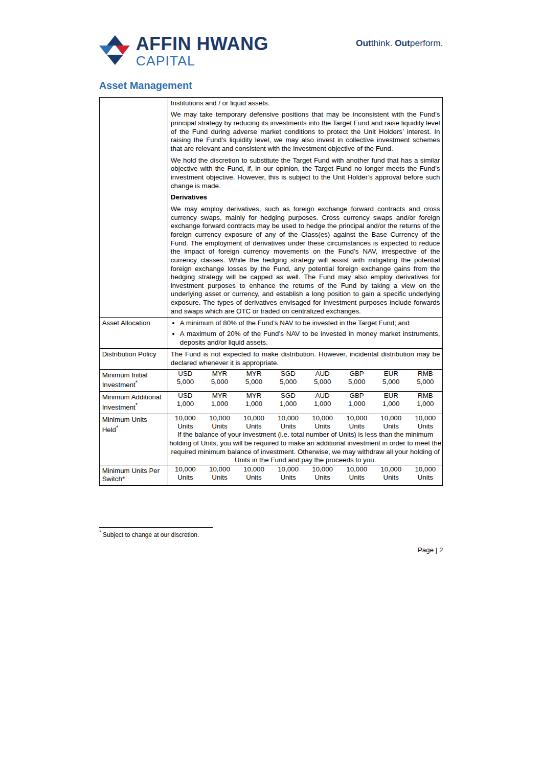AFFIN HWANG
CAPITAL
Outthink. Outperform.
Asset Management
| | Institutions and / or liquid assets. We may take temporary defensive positions that may be inconsistent with the Fund’s principal strategy by reducing its investments into the Target Fund and raise liquidity level of the Fund during adverse market conditions to protect the Unit Holders’ interest. In raising the Fund’s liquidity level, we may also invest in collective investment schemes that are relevant and consistent with the investment objective of the Fund. We hold the discretion to substitute the Target Fund with another fund that has a similar objective with the Fund, if, in our opinion, the Target Fund no longer meets the Fund’s investment objective. However, this is subject to the Unit Holder’s approval before such change is made. Derivatives We may employ derivatives, such as foreign exchange forward contracts and cross currency swaps, mainly for hedging purposes. Cross currency swaps and/or foreign exchange forward contracts may be used to hedge the principal and/or the returns of the foreign currency exposure of any of the Class(es) against the Base Currency of the Fund. The employment of derivatives under these circumstances is expected to reduce the impact of foreign currency movements on the Fund’s NAV, irrespective of the currency classes. While the hedging strategy will assist with mitigating the potential foreign exchange losses by the Fund, any potential foreign exchange gains from the hedging strategy will be capped as well. The Fund may also employ derivatives for investment purposes to enhance the returns of the Fund by taking a view on the underlying asset or currency, and establish a long position to gain a specific underlying exposure. The types of derivatives envisaged for investment purposes include forwards and swaps which are OTC or traded on centralized exchanges. |
| Asset Allocation | A minimum of 80% of the Fund’s NAV to be invested in the Target Fund; and A maximum of 20% of the Fund’s NAV to be invested in money market instruments, deposits and/or liquid assets. |
| Distribution Policy | The Fund is not expected to make distribution. However, incidental distribution may be declared whenever it is appropriate. |
| Minimum Initial Investment * | / USD 5,000 / MYR 5,000 / MYR 5,000 / SGD 5,000 / AUD 5,000 / GBP 5,000 / EUR 5,000 / RMB 5,000 / |
| Minimum Additional Investment * | / USD 1,000 / MYR 1,000 / MYR 1,000 / SGD 1,000 / AUD 1,000 / GBP 1,000 / EUR 1,000 / RMB 1,000 / |
| Minimum Units Held * | / 10,000 Units / 10,000 Units / 10,000 Units / 10,000 Units / 10,000 Units / 10,000 Units / 10,000 Units / 10,000 Units / / If the balance of your investment (i.e. total number of Units) is less than the minimum holding of Units, you will be required to make an additional investment in order to meet the required minimum balance of investment. Otherwise, we may withdraw all your holding of Units in the Fund and pay the proceeds to you. / |
| Minimum Units Per Switch* | / 10,000 Units / 10,000 Units / 10,000 Units / 10,000 Units / 10,000 Units / 10,000 Units / 10,000 Units / 10,000 Units / |
* Subject to change at our discretion.
Page | 2